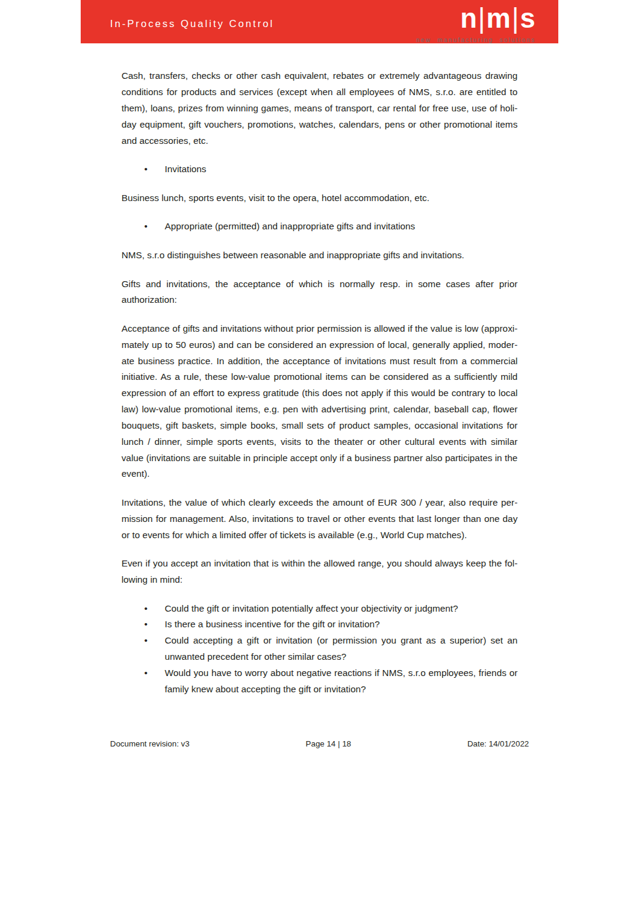In-Process Quality Control
n|m|s
new manufacturing solutions
Cash, transfers, checks or other cash equivalent, rebates or extremely advantageous drawing conditions for products and services (except when all employees of NMS, s.r.o. are entitled to them), loans, prizes from winning games, means of transport, car rental for free use, use of holiday equipment, gift vouchers, promotions, watches, calendars, pens or other promotional items and accessories, etc.
Invitations
Business lunch, sports events, visit to the opera, hotel accommodation, etc.
Appropriate (permitted) and inappropriate gifts and invitations
NMS, s.r.o distinguishes between reasonable and inappropriate gifts and invitations.
Gifts and invitations, the acceptance of which is normally resp. in some cases after prior authorization:
Acceptance of gifts and invitations without prior permission is allowed if the value is low (approximately up to 50 euros) and can be considered an expression of local, generally applied, moderate business practice. In addition, the acceptance of invitations must result from a commercial initiative. As a rule, these low-value promotional items can be considered as a sufficiently mild expression of an effort to express gratitude (this does not apply if this would be contrary to local law) low-value promotional items, e.g. pen with advertising print, calendar, baseball cap, flower bouquets, gift baskets, simple books, small sets of product samples, occasional invitations for lunch / dinner, simple sports events, visits to the theater or other cultural events with similar value (invitations are suitable in principle accept only if a business partner also participates in the event).
Invitations, the value of which clearly exceeds the amount of EUR 300 / year, also require permission for management. Also, invitations to travel or other events that last longer than one day or to events for which a limited offer of tickets is available (e.g., World Cup matches).
Even if you accept an invitation that is within the allowed range, you should always keep the following in mind:
Could the gift or invitation potentially affect your objectivity or judgment?
Is there a business incentive for the gift or invitation?
Could accepting a gift or invitation (or permission you grant as a superior) set an unwanted precedent for other similar cases?
Would you have to worry about negative reactions if NMS, s.r.o employees, friends or family knew about accepting the gift or invitation?
Document revision: v3
Page 14 | 18
Date: 14/01/2022